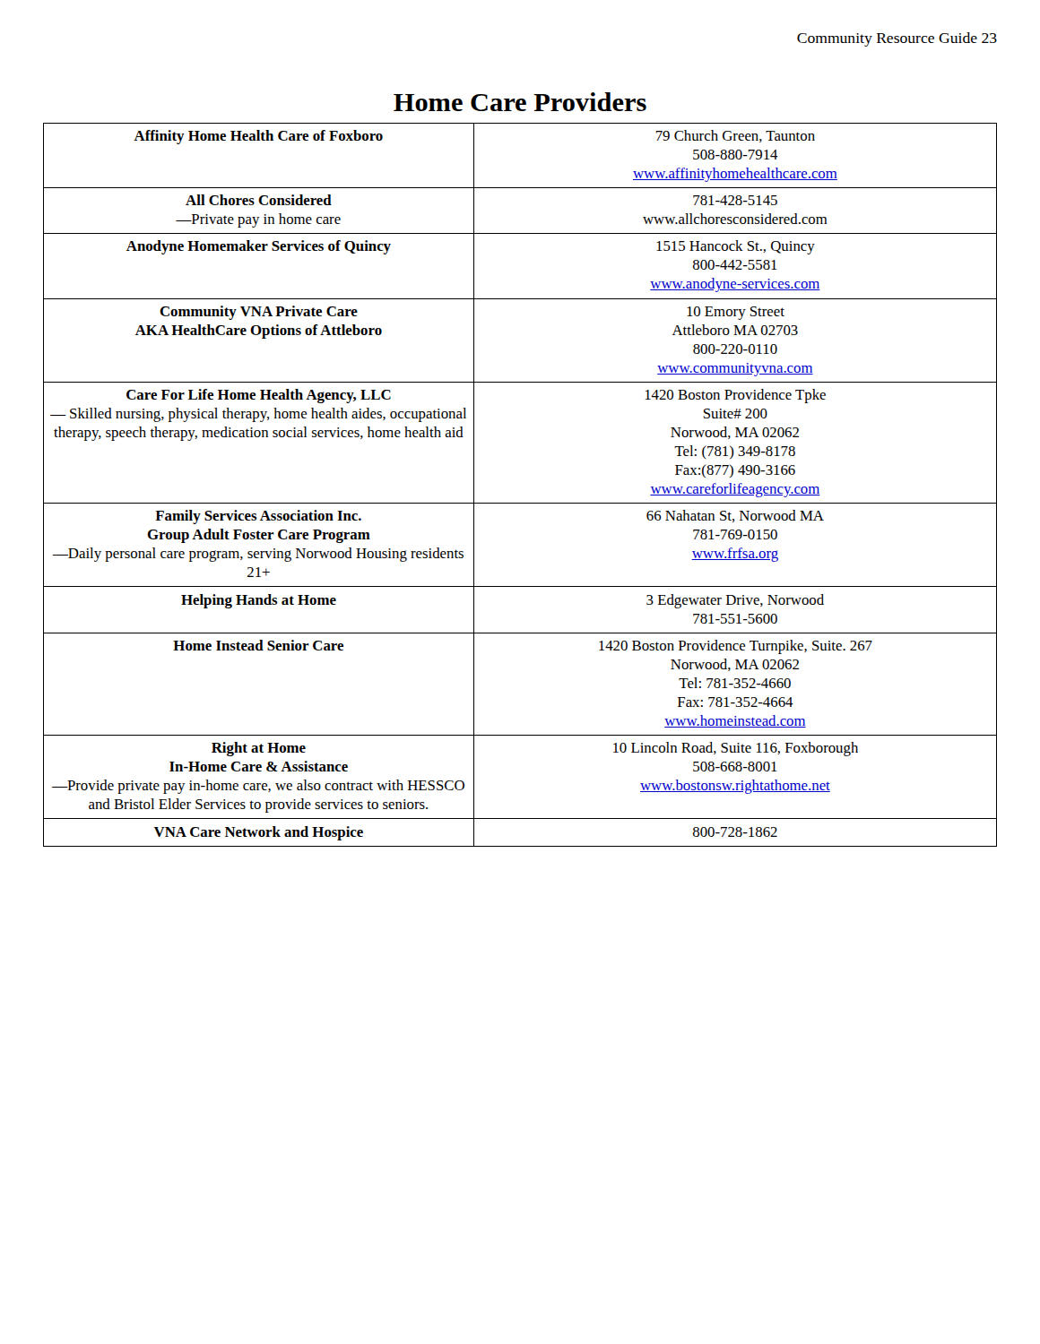Community Resource Guide 23
Home Care Providers
| Affinity Home Health Care of Foxboro | 79 Church Green, Taunton 508-880-7914 www.affinityhomehealthcare.com |
| All Chores Considered —Private pay in home care | 781-428-5145 www.allchoresconsidered.com |
| Anodyne Homemaker Services of Quincy | 1515 Hancock St., Quincy 800-442-5581 www.anodyne-services.com |
| Community VNA Private Care AKA HealthCare Options of Attleboro | 10 Emory Street Attleboro MA 02703 800-220-0110 www.communityvna.com |
| Care For Life Home Health Agency, LLC — Skilled nursing, physical therapy, home health aides, occupational therapy, speech therapy, medication social services, home health aid | 1420 Boston Providence Tpke Suite# 200 Norwood, MA 02062 Tel: (781) 349-8178 Fax:(877) 490-3166 www.careforlifeagency.com |
| Family Services Association Inc. Group Adult Foster Care Program —Daily personal care program, serving Norwood Housing residents 21+ | 66 Nahatan St, Norwood MA 781-769-0150 www.frfsa.org |
| Helping Hands at Home | 3 Edgewater Drive, Norwood 781-551-5600 |
| Home Instead Senior Care | 1420 Boston Providence Turnpike, Suite. 267 Norwood, MA 02062 Tel: 781-352-4660 Fax: 781-352-4664 www.homeinstead.com |
| Right at Home In-Home Care & Assistance —Provide private pay in-home care, we also contract with HESSCO and Bristol Elder Services to provide services to seniors. | 10 Lincoln Road, Suite 116, Foxborough 508-668-8001 www.bostonsw.rightathome.net |
| VNA Care Network and Hospice | 800-728-1862 |